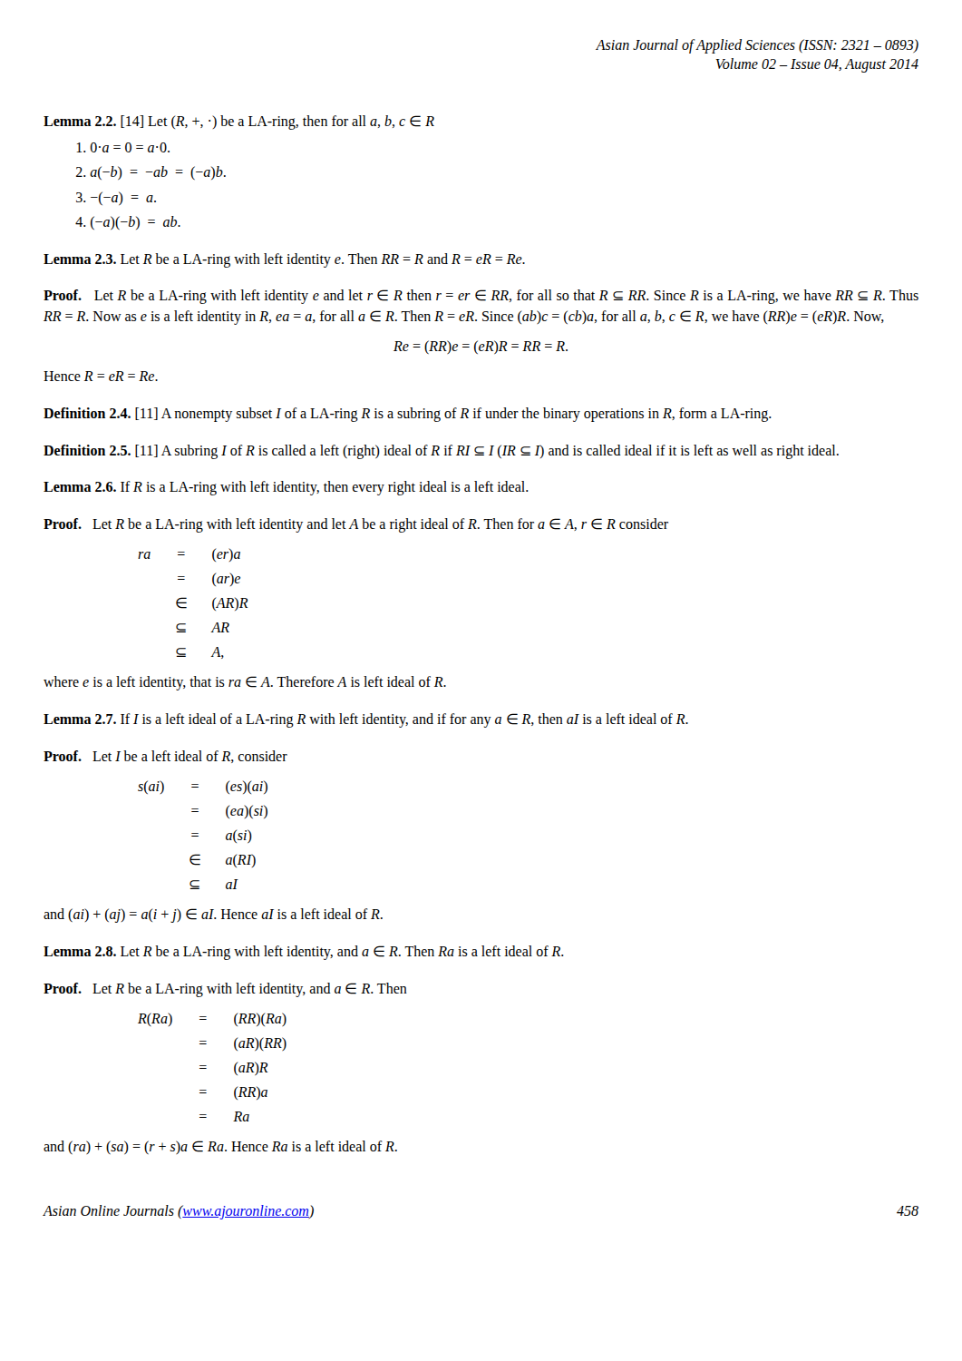Asian Journal of Applied Sciences (ISSN: 2321 – 0893)
Volume 02 – Issue 04, August 2014
Lemma 2.2. [14] Let (R, +, ·) be a LA-ring, then for all a, b, c ∈ R
0·a = 0 = a·0.
a(−b) = −ab = (−a)b.
−(−a) = a.
(−a)(−b) = ab.
Lemma 2.3. Let R be a LA-ring with left identity e. Then RR = R and R = eR = Re.
Proof. Let R be a LA-ring with left identity e and let r ∈ R then r = er ∈ RR, for all so that R ⊆ RR. Since R is a LA-ring, we have RR ⊆ R. Thus RR = R. Now as e is a left identity in R, ea = a, for all a ∈ R. Then R = eR. Since (ab)c = (cb)a, for all a, b, c ∈ R, we have (RR)e = (eR)R. Now,
Re = (RR)e = (eR)R = RR = R.
Hence R = eR = Re.
Definition 2.4. [11] A nonempty subset I of a LA-ring R is a subring of R if under the binary operations in R, form a LA-ring.
Definition 2.5. [11] A subring I of R is called a left (right) ideal of R if RI ⊆ I (IR ⊆ I) and is called ideal if it is left as well as right ideal.
Lemma 2.6. If R is a LA-ring with left identity, then every right ideal is a left ideal.
Proof. Let R be a LA-ring with left identity and let A be a right ideal of R. Then for a ∈ A, r ∈ R consider
| ra | = | ( er ) a |
| | = | ( ar ) e |
| | ∈ | ( AR ) R |
| | ⊆ | AR |
| | ⊆ | A , |
where e is a left identity, that is ra ∈ A. Therefore A is left ideal of R.
Lemma 2.7. If I is a left ideal of a LA-ring R with left identity, and if for any a ∈ R, then aI is a left ideal of R.
Proof. Let I be a left ideal of R, consider
| s ( ai ) | = | ( es )( ai ) |
| | = | ( ea )( si ) |
| | = | a ( si ) |
| | ∈ | a ( RI ) |
| | ⊆ | aI |
and (ai) + (aj) = a(i + j) ∈ aI. Hence aI is a left ideal of R.
Lemma 2.8. Let R be a LA-ring with left identity, and a ∈ R. Then Ra is a left ideal of R.
Proof. Let R be a LA-ring with left identity, and a ∈ R. Then
| R ( Ra ) | = | ( RR )( Ra ) |
| | = | ( aR )( RR ) |
| | = | ( aR ) R |
| | = | ( RR ) a |
| | = | Ra |
and (ra) + (sa) = (r + s)a ∈ Ra. Hence Ra is a left ideal of R.
Asian Online Journals (www.ajouronline.com) 458